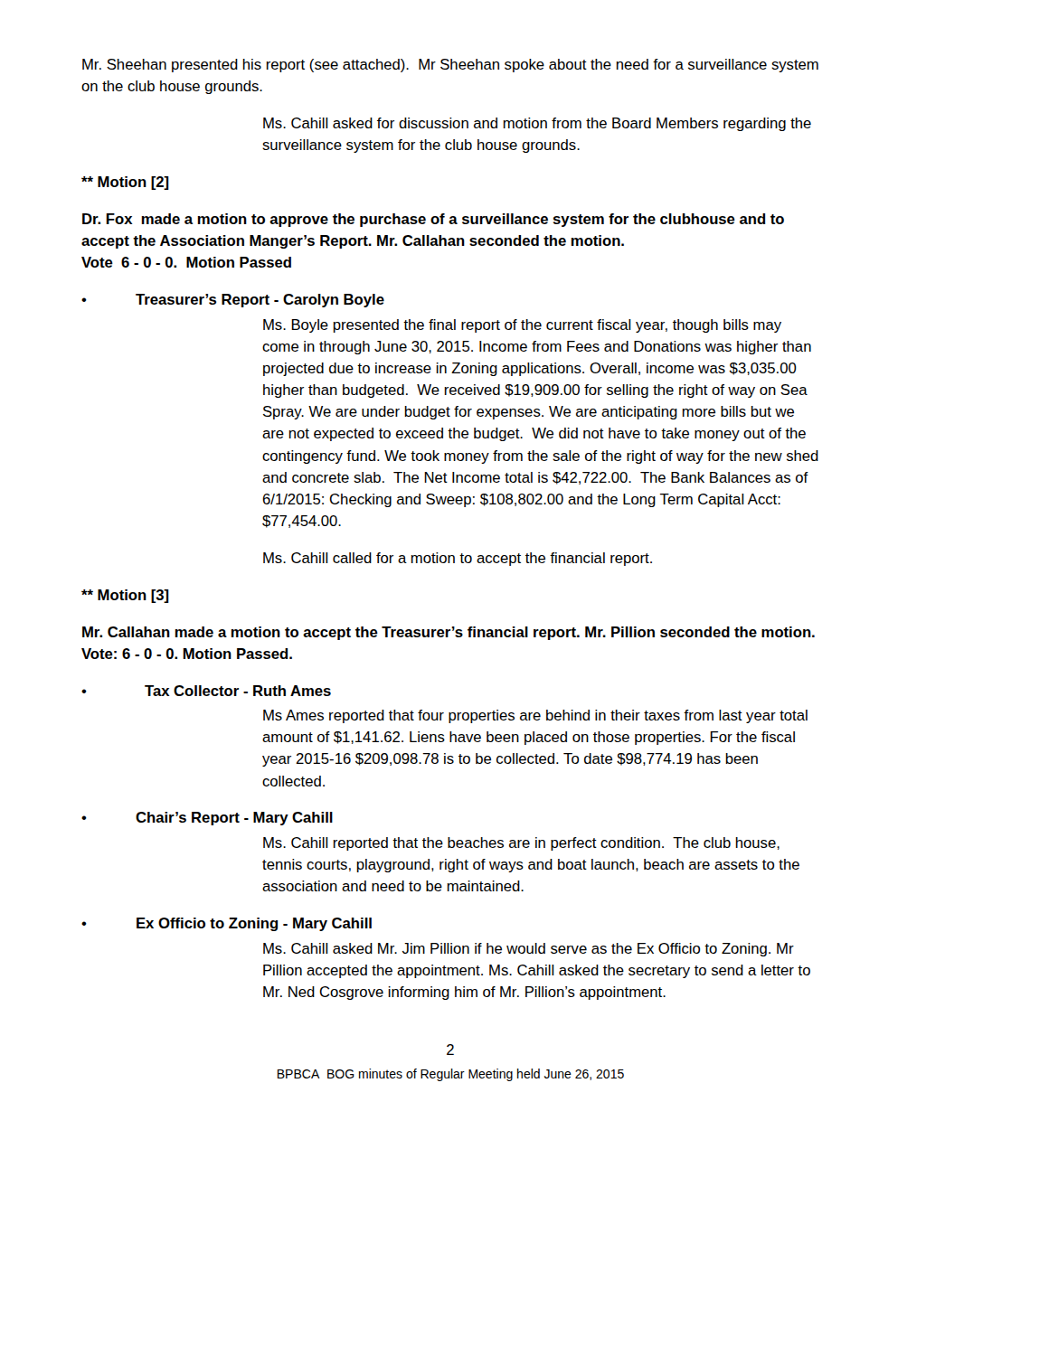Mr. Sheehan presented his report (see attached). Mr Sheehan spoke about the need for a surveillance system on the club house grounds.
Ms. Cahill asked for discussion and motion from the Board Members regarding the surveillance system for the club house grounds.
** Motion [2]
Dr. Fox made a motion to approve the purchase of a surveillance system for the clubhouse and to accept the Association Manger’s Report. Mr. Callahan seconded the motion.
Vote 6 - 0 - 0. Motion Passed
•Treasurer’s Report - Carolyn Boyle
Ms. Boyle presented the final report of the current fiscal year, though bills may come in through June 30, 2015. Income from Fees and Donations was higher than projected due to increase in Zoning applications. Overall, income was $3,035.00 higher than budgeted. We received $19,909.00 for selling the right of way on Sea Spray. We are under budget for expenses. We are anticipating more bills but we are not expected to exceed the budget. We did not have to take money out of the contingency fund. We took money from the sale of the right of way for the new shed and concrete slab. The Net Income total is $42,722.00. The Bank Balances as of 6/1/2015: Checking and Sweep: $108,802.00 and the Long Term Capital Acct: $77,454.00.
Ms. Cahill called for a motion to accept the financial report.
** Motion [3]
Mr. Callahan made a motion to accept the Treasurer’s financial report. Mr. Pillion seconded the motion.
Vote: 6 - 0 - 0. Motion Passed.
•Tax Collector - Ruth Ames
Ms Ames reported that four properties are behind in their taxes from last year total amount of $1,141.62. Liens have been placed on those properties. For the fiscal year 2015-16 $209,098.78 is to be collected. To date $98,774.19 has been collected.
•Chair’s Report - Mary Cahill
Ms. Cahill reported that the beaches are in perfect condition. The club house, tennis courts, playground, right of ways and boat launch, beach are assets to the association and need to be maintained.
•Ex Officio to Zoning - Mary Cahill
Ms. Cahill asked Mr. Jim Pillion if he would serve as the Ex Officio to Zoning. Mr Pillion accepted the appointment. Ms. Cahill asked the secretary to send a letter to Mr. Ned Cosgrove informing him of Mr. Pillion’s appointment.
2
BPBCA BOG minutes of Regular Meeting held June 26, 2015